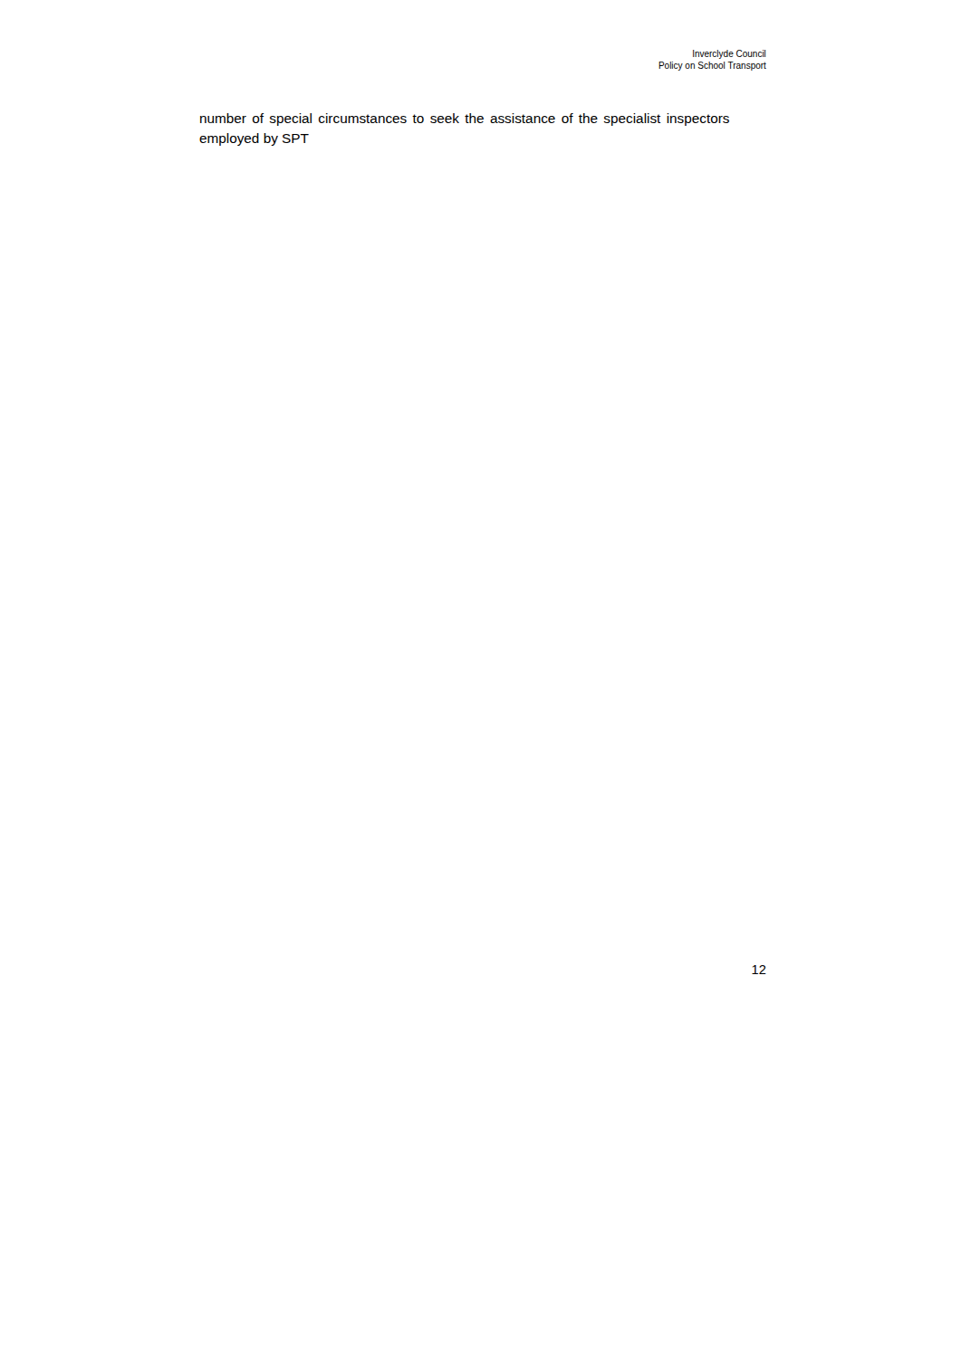Inverclyde Council
Policy on School Transport
number of special circumstances to seek the assistance of the specialist inspectors employed by SPT
12